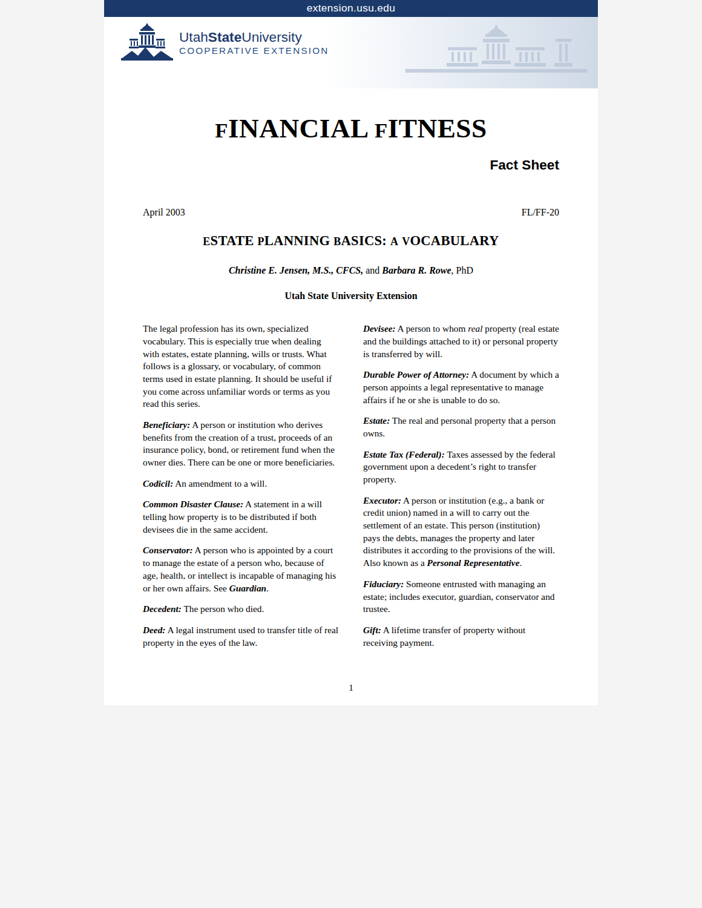extension.usu.edu
UtahState University
COOPERATIVE EXTENSION
FINANCIAL FITNESS
Fact Sheet
April 2003 FL/FF-20
ESTATE PLANNING BASICS: A VOCABULARY
Christine E. Jensen, M.S., CFCS, and Barbara R. Rowe, PhD
Utah State University Extension
The legal profession has its own, specialized vocabulary. This is especially true when dealing with estates, estate planning, wills or trusts. What follows is a glossary, or vocabulary, of common terms used in estate planning. It should be useful if you come across unfamiliar words or terms as you read this series.
Beneficiary: A person or institution who derives benefits from the creation of a trust, proceeds of an insurance policy, bond, or retirement fund when the owner dies. There can be one or more beneficiaries.
Codicil: An amendment to a will.
Common Disaster Clause: A statement in a will telling how property is to be distributed if both devisees die in the same accident.
Conservator: A person who is appointed by a court to manage the estate of a person who, because of age, health, or intellect is incapable of managing his or her own affairs. See Guardian.
Decedent: The person who died.
Deed: A legal instrument used to transfer title of real property in the eyes of the law.
Devisee: A person to whom real property (real estate and the buildings attached to it) or personal property is transferred by will.
Durable Power of Attorney: A document by which a person appoints a legal representative to manage affairs if he or she is unable to do so.
Estate: The real and personal property that a person owns.
Estate Tax (Federal): Taxes assessed by the federal government upon a decedent’s right to transfer property.
Executor: A person or institution (e.g., a bank or credit union) named in a will to carry out the settlement of an estate. This person (institution) pays the debts, manages the property and later distributes it according to the provisions of the will. Also known as a Personal Representative.
Fiduciary: Someone entrusted with managing an estate; includes executor, guardian, conservator and trustee.
Gift: A lifetime transfer of property without receiving payment.
1